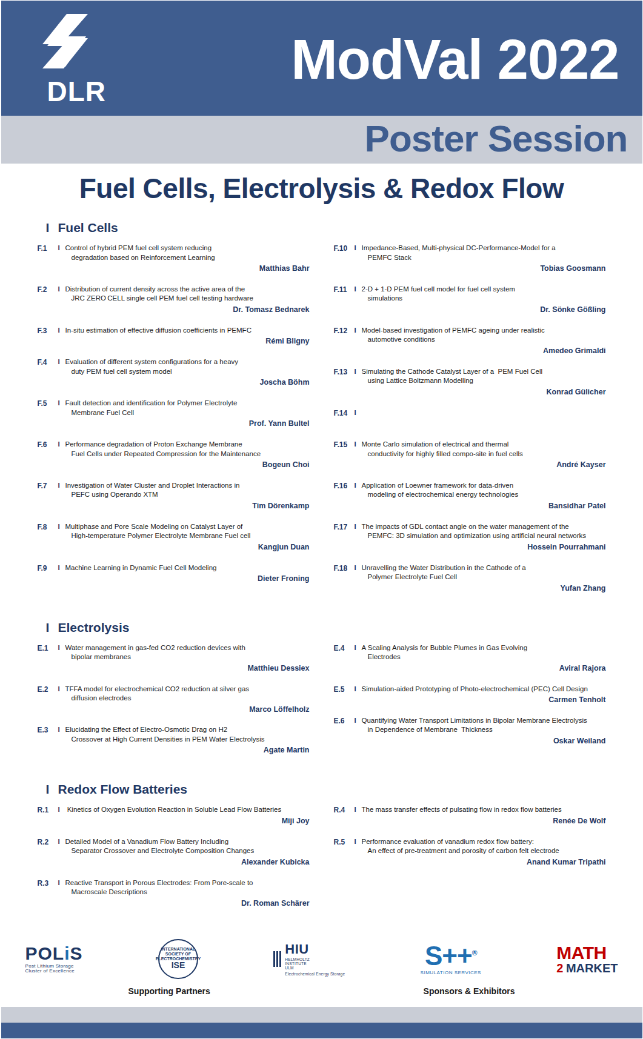DLR
ModVal 2022
Poster Session
Fuel Cells, Electrolysis & Redox Flow
Fuel Cells
F.1
I
Control of hybrid PEM fuel cell system reducingdegradation based on Reinforcement Learning Matthias Bahr
F.2
I
Distribution of current density across the active area of theJRC ZERO CELL single cell PEM fuel cell testing hardware Dr. Tomasz Bednarek
F.3
I
In-situ estimation of effective diffusion coefficients in PEMFC Rémi Bligny
F.4
I
Evaluation of different system configurations for a heavyduty PEM fuel cell system model Joscha Böhm
F.5
I
Fault detection and identification for Polymer ElectrolyteMembrane Fuel Cell Prof. Yann Bultel
F.6
I
Performance degradation of Proton Exchange MembraneFuel Cells under Repeated Compression for the Maintenance Bogeun Choi
F.7
I
Investigation of Water Cluster and Droplet Interactions inPEFC using Operando XTM Tim Dörenkamp
F.8
I
Multiphase and Pore Scale Modeling on Catalyst Layer ofHigh-temperature Polymer Electrolyte Membrane Fuel cell Kangjun Duan
F.9
I
Machine Learning in Dynamic Fuel Cell Modeling Dieter Froning
F.10
I
Impedance-Based, Multi-physical DC-Performance-Model for aPEMFC Stack Tobias Goosmann
F.11
I
2-D + 1-D PEM fuel cell model for fuel cell systemsimulations Dr. Sönke Gößling
F.12
I
Model-based investigation of PEMFC ageing under realisticautomotive conditions Amedeo Grimaldi
F.13
I
Simulating the Cathode Catalyst Layer of a PEM Fuel Cellusing Lattice Boltzmann Modelling Konrad Gülicher
F.14
I
F.15
I
Monte Carlo simulation of electrical and thermalconductivity for highly filled compo-site in fuel cells André Kayser
F.16
I
Application of Loewner framework for data-drivenmodeling of electrochemical energy technologies Bansidhar Patel
F.17
I
The impacts of GDL contact angle on the water management of thePEMFC: 3D simulation and optimization using artificial neural networks Hossein Pourrahmani
F.18
I
Unravelling the Water Distribution in the Cathode of aPolymer Electrolyte Fuel Cell Yufan Zhang
Electrolysis
E.1
I
Water management in gas-fed CO2 reduction devices withbipolar membranes Matthieu Dessiex
E.2
I
TFFA model for electrochemical CO2 reduction at silver gasdiffusion electrodes Marco Löffelholz
E.3
I
Elucidating the Effect of Electro-Osmotic Drag on H2Crossover at High Current Densities in PEM Water Electrolysis Agate Martin
E.4
I
A Scaling Analysis for Bubble Plumes in Gas EvolvingElectrodes Aviral Rajora
E.5
I
Simulation-aided Prototyping of Photo-electrochemical (PEC) Cell Design Carmen Tenholt
E.6
I
Quantifying Water Transport Limitations in Bipolar Membrane Electrolysisin Dependence of Membrane Thickness Oskar Weiland
Redox Flow Batteries
R.1
I
Kinetics of Oxygen Evolution Reaction in Soluble Lead Flow Batteries Miji Joy
R.2
I
Detailed Model of a Vanadium Flow Battery IncludingSeparator Crossover and Electrolyte Composition Changes Alexander Kubicka
R.3
I
Reactive Transport in Porous Electrodes: From Pore-scale toMacroscale Descriptions Dr. Roman Schärer
R.4
I
The mass transfer effects of pulsating flow in redox flow batteries Renée De Wolf
R.5
I
Performance evaluation of vanadium redox flow battery:An effect of pre-treatment and porosity of carbon felt electrode Anand Kumar Tripathi
POLi S Post Lithium Storage
Cluster of Excellence
INTERNATIONAL
SOCIETY OF
ELECTROCHEMISTRY
ISE
HIU HELMHOLTZ
INSTITUTE
ULM Electrochemical Energy Storage
S++® SIMULATION SERVICES
MATH
2 MARKET
Supporting Partners
Sponsors & Exhibitors